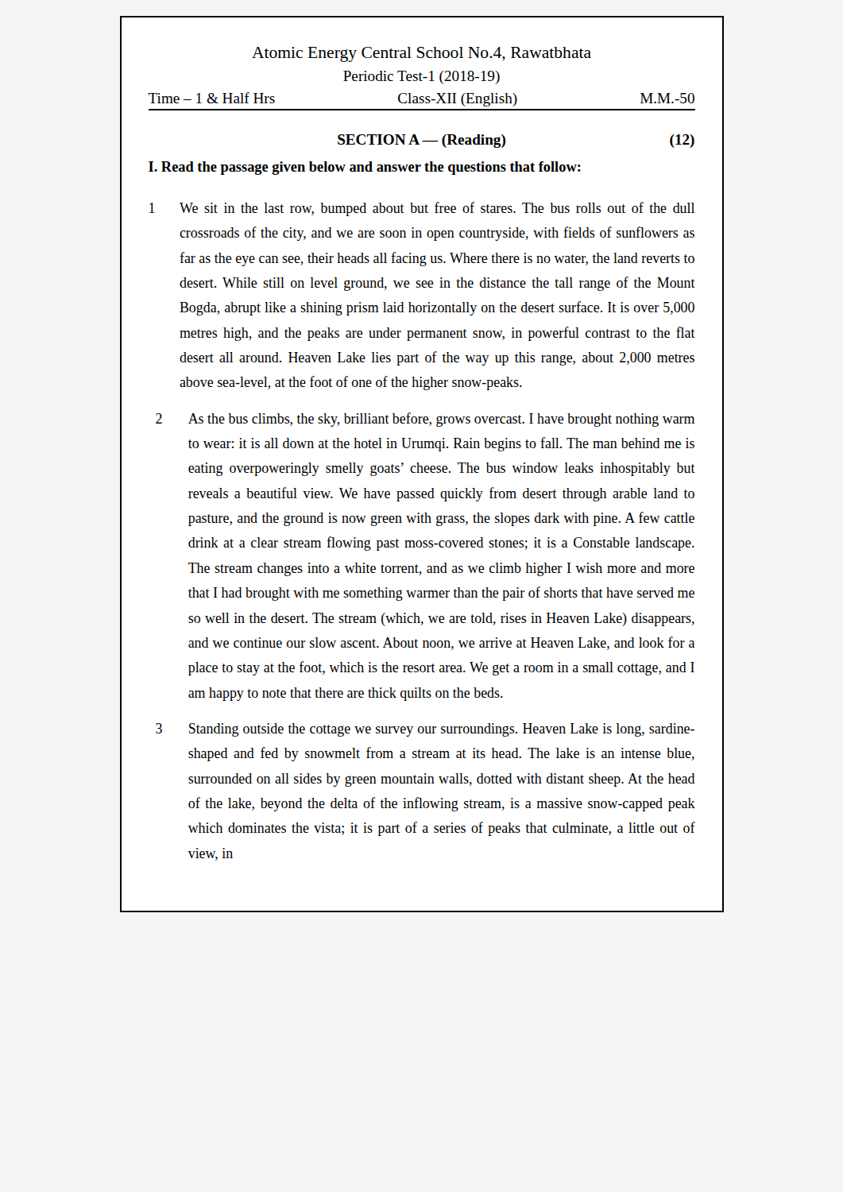Atomic Energy Central School No.4, Rawatbhata
Periodic Test-1 (2018-19)
Time – 1 & Half Hrs Class-XII (English) M.M.-50
SECTION A — (Reading) (12)
I. Read the passage given below and answer the questions that follow:
We sit in the last row, bumped about but free of stares. The bus rolls out of the dull crossroads of the city, and we are soon in open countryside, with fields of sunflowers as far as the eye can see, their heads all facing us. Where there is no water, the land reverts to desert. While still on level ground, we see in the distance the tall range of the Mount Bogda, abrupt like a shining prism laid horizontally on the desert surface. It is over 5,000 metres high, and the peaks are under permanent snow, in powerful contrast to the flat desert all around. Heaven Lake lies part of the way up this range, about 2,000 metres above sea-level, at the foot of one of the higher snow-peaks.
As the bus climbs, the sky, brilliant before, grows overcast. I have brought nothing warm to wear: it is all down at the hotel in Urumqi. Rain begins to fall. The man behind me is eating overpoweringly smelly goats’ cheese. The bus window leaks inhospitably but reveals a beautiful view. We have passed quickly from desert through arable land to pasture, and the ground is now green with grass, the slopes dark with pine. A few cattle drink at a clear stream flowing past moss-covered stones; it is a Constable landscape. The stream changes into a white torrent, and as we climb higher I wish more and more that I had brought with me something warmer than the pair of shorts that have served me so well in the desert. The stream (which, we are told, rises in Heaven Lake) disappears, and we continue our slow ascent. About noon, we arrive at Heaven Lake, and look for a place to stay at the foot, which is the resort area. We get a room in a small cottage, and I am happy to note that there are thick quilts on the beds.
Standing outside the cottage we survey our surroundings. Heaven Lake is long, sardine-shaped and fed by snowmelt from a stream at its head. The lake is an intense blue, surrounded on all sides by green mountain walls, dotted with distant sheep. At the head of the lake, beyond the delta of the inflowing stream, is a massive snow-capped peak which dominates the vista; it is part of a series of peaks that culminate, a little out of view, in